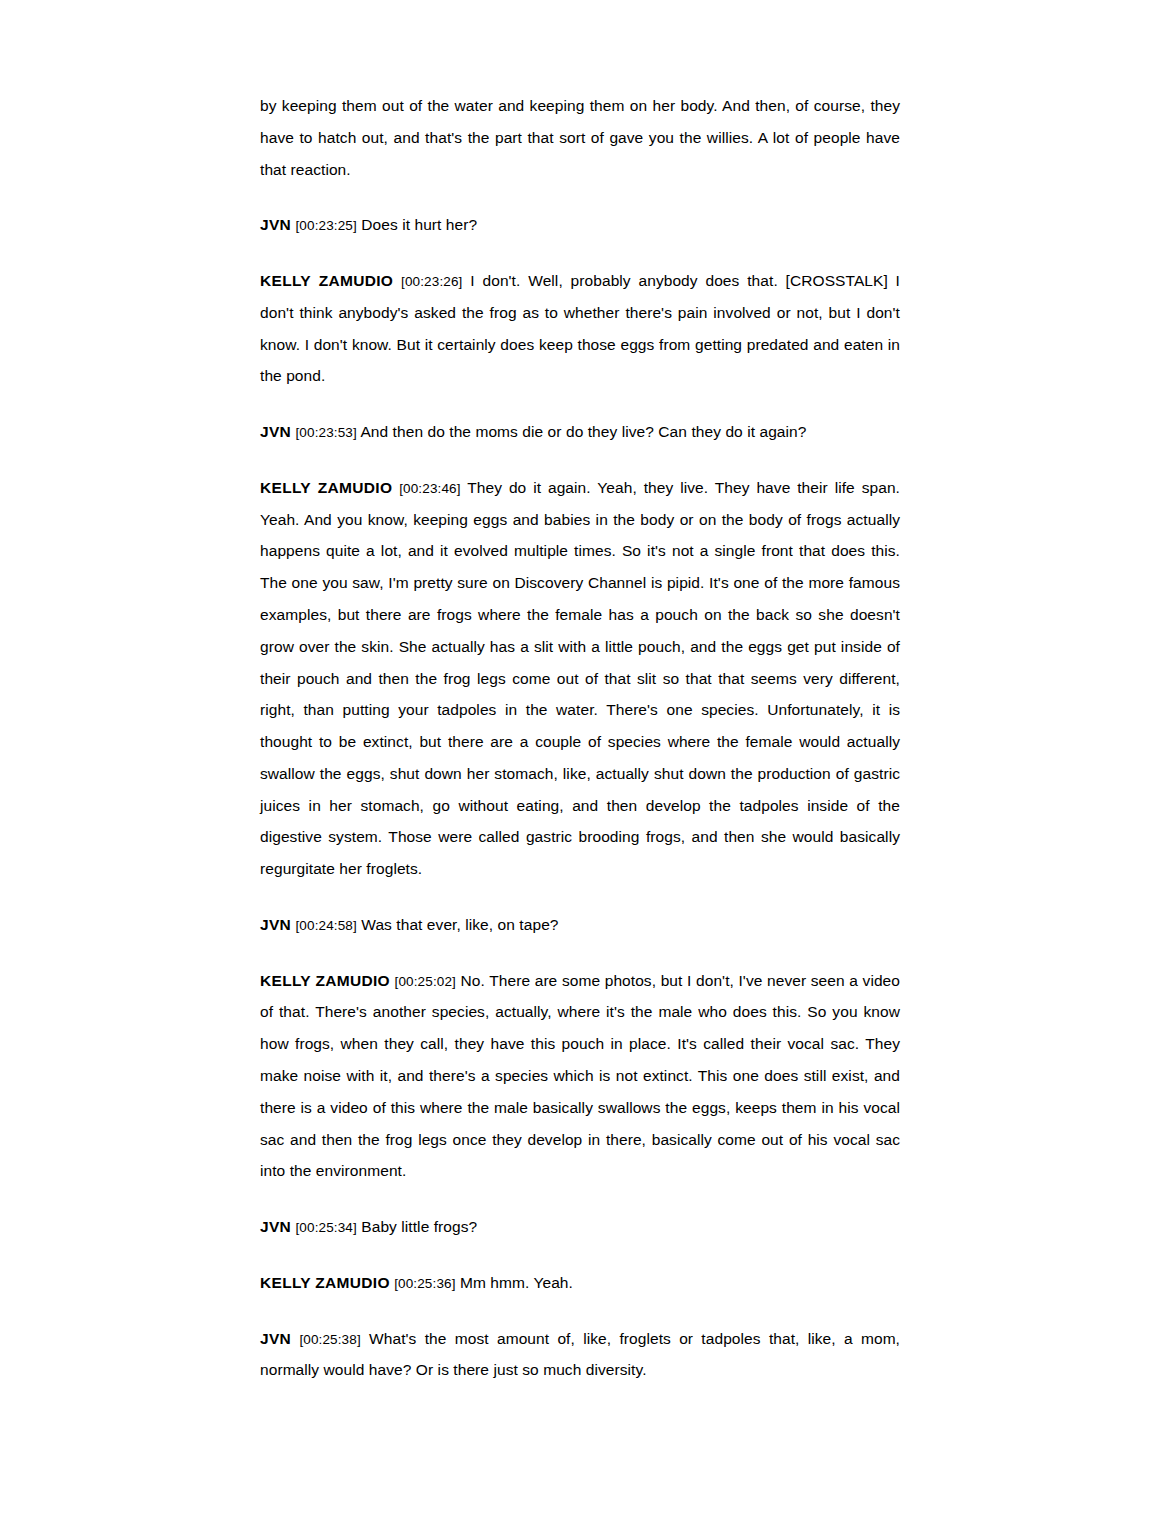by keeping them out of the water and keeping them on her body. And then, of course, they have to hatch out, and that's the part that sort of gave you the willies. A lot of people have that reaction.
JVN [00:23:25] Does it hurt her?
KELLY ZAMUDIO [00:23:26] I don't. Well, probably anybody does that. [CROSSTALK] I don't think anybody's asked the frog as to whether there's pain involved or not, but I don't know. I don't know. But it certainly does keep those eggs from getting predated and eaten in the pond.
JVN [00:23:53] And then do the moms die or do they live? Can they do it again?
KELLY ZAMUDIO [00:23:46] They do it again. Yeah, they live. They have their life span. Yeah. And you know, keeping eggs and babies in the body or on the body of frogs actually happens quite a lot, and it evolved multiple times. So it's not a single front that does this. The one you saw, I'm pretty sure on Discovery Channel is pipid. It's one of the more famous examples, but there are frogs where the female has a pouch on the back so she doesn't grow over the skin. She actually has a slit with a little pouch, and the eggs get put inside of their pouch and then the frog legs come out of that slit so that that seems very different, right, than putting your tadpoles in the water. There's one species. Unfortunately, it is thought to be extinct, but there are a couple of species where the female would actually swallow the eggs, shut down her stomach, like, actually shut down the production of gastric juices in her stomach, go without eating, and then develop the tadpoles inside of the digestive system. Those were called gastric brooding frogs, and then she would basically regurgitate her froglets.
JVN [00:24:58] Was that ever, like, on tape?
KELLY ZAMUDIO [00:25:02] No. There are some photos, but I don't, I've never seen a video of that. There's another species, actually, where it's the male who does this. So you know how frogs, when they call, they have this pouch in place. It's called their vocal sac. They make noise with it, and there's a species which is not extinct. This one does still exist, and there is a video of this where the male basically swallows the eggs, keeps them in his vocal sac and then the frog legs once they develop in there, basically come out of his vocal sac into the environment.
JVN [00:25:34] Baby little frogs?
KELLY ZAMUDIO [00:25:36] Mm hmm. Yeah.
JVN [00:25:38] What's the most amount of, like, froglets or tadpoles that, like, a mom, normally would have? Or is there just so much diversity.